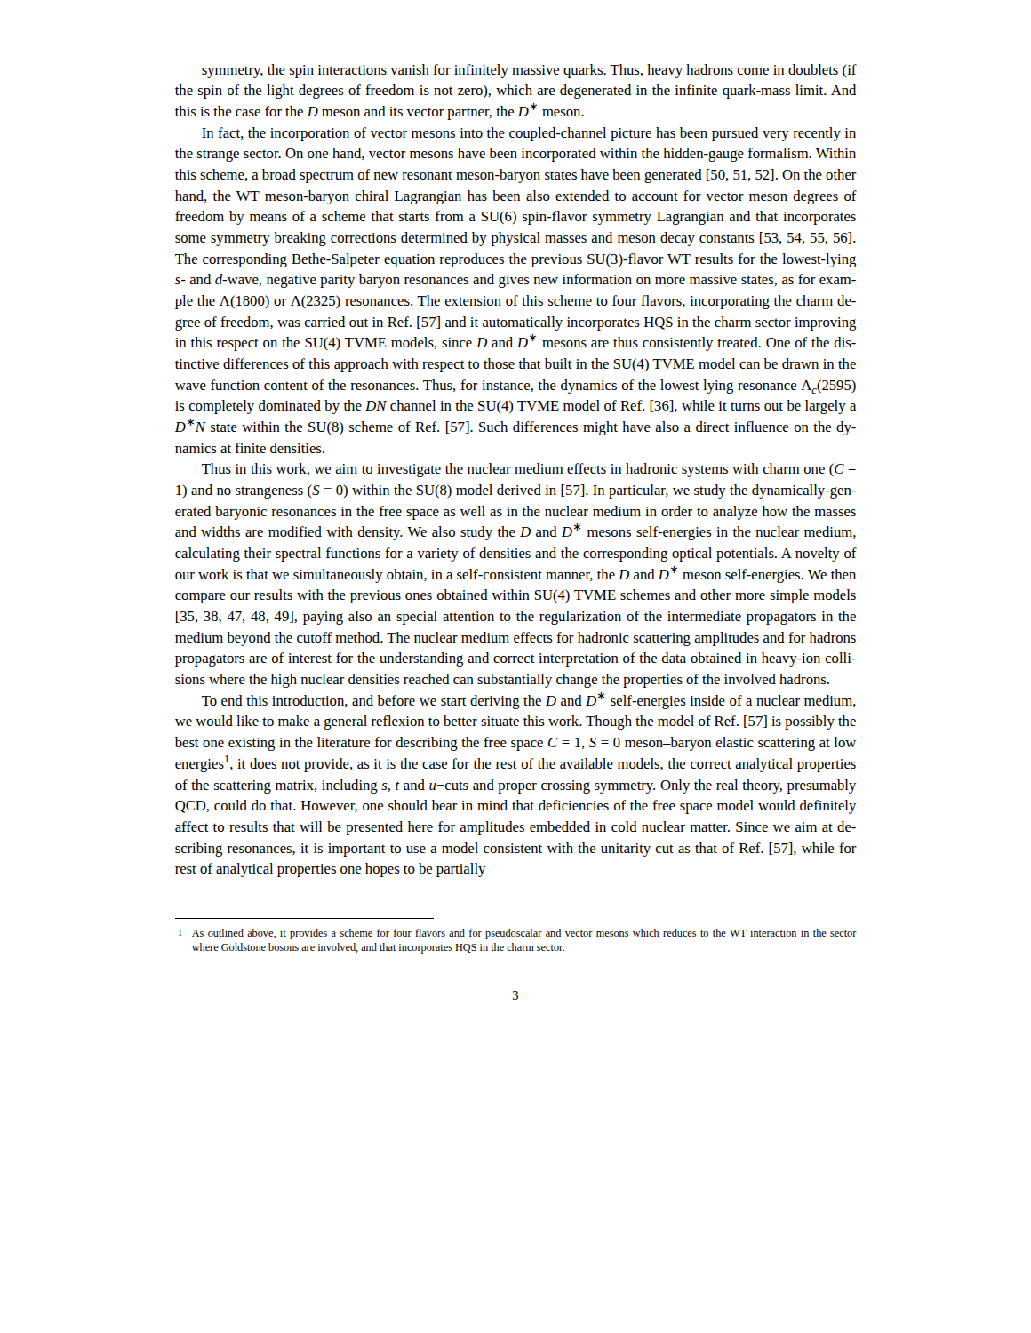symmetry, the spin interactions vanish for infinitely massive quarks. Thus, heavy hadrons come in doublets (if the spin of the light degrees of freedom is not zero), which are degenerated in the infinite quark-mass limit. And this is the case for the D meson and its vector partner, the D∗ meson.
In fact, the incorporation of vector mesons into the coupled-channel picture has been pursued very recently in the strange sector. On one hand, vector mesons have been incorporated within the hidden-gauge formalism. Within this scheme, a broad spectrum of new resonant meson-baryon states have been generated [50, 51, 52]. On the other hand, the WT meson-baryon chiral Lagrangian has been also extended to account for vector meson degrees of freedom by means of a scheme that starts from a SU(6) spin-flavor symmetry Lagrangian and that incorporates some symmetry breaking corrections determined by physical masses and meson decay constants [53, 54, 55, 56]. The corresponding Bethe-Salpeter equation reproduces the previous SU(3)-flavor WT results for the lowest-lying s- and d-wave, negative parity baryon resonances and gives new information on more massive states, as for example the Λ(1800) or Λ(2325) resonances. The extension of this scheme to four flavors, incorporating the charm degree of freedom, was carried out in Ref. [57] and it automatically incorporates HQS in the charm sector improving in this respect on the SU(4) TVME models, since D and D∗ mesons are thus consistently treated. One of the distinctive differences of this approach with respect to those that built in the SU(4) TVME model can be drawn in the wave function content of the resonances. Thus, for instance, the dynamics of the lowest lying resonance Λc(2595) is completely dominated by the DN channel in the SU(4) TVME model of Ref. [36], while it turns out be largely a D∗N state within the SU(8) scheme of Ref. [57]. Such differences might have also a direct influence on the dynamics at finite densities.
Thus in this work, we aim to investigate the nuclear medium effects in hadronic systems with charm one (C = 1) and no strangeness (S = 0) within the SU(8) model derived in [57]. In particular, we study the dynamically-generated baryonic resonances in the free space as well as in the nuclear medium in order to analyze how the masses and widths are modified with density. We also study the D and D∗ mesons self-energies in the nuclear medium, calculating their spectral functions for a variety of densities and the corresponding optical potentials. A novelty of our work is that we simultaneously obtain, in a self-consistent manner, the D and D∗ meson self-energies. We then compare our results with the previous ones obtained within SU(4) TVME schemes and other more simple models [35, 38, 47, 48, 49], paying also an special attention to the regularization of the intermediate propagators in the medium beyond the cutoff method. The nuclear medium effects for hadronic scattering amplitudes and for hadrons propagators are of interest for the understanding and correct interpretation of the data obtained in heavy-ion collisions where the high nuclear densities reached can substantially change the properties of the involved hadrons.
To end this introduction, and before we start deriving the D and D∗ self-energies inside of a nuclear medium, we would like to make a general reflexion to better situate this work. Though the model of Ref. [57] is possibly the best one existing in the literature for describing the free space C = 1, S = 0 meson–baryon elastic scattering at low energies1, it does not provide, as it is the case for the rest of the available models, the correct analytical properties of the scattering matrix, including s, t and u−cuts and proper crossing symmetry. Only the real theory, presumably QCD, could do that. However, one should bear in mind that deficiencies of the free space model would definitely affect to results that will be presented here for amplitudes embedded in cold nuclear matter. Since we aim at describing resonances, it is important to use a model consistent with the unitarity cut as that of Ref. [57], while for rest of analytical properties one hopes to be partially
1 As outlined above, it provides a scheme for four flavors and for pseudoscalar and vector mesons which reduces to the WT interaction in the sector where Goldstone bosons are involved, and that incorporates HQS in the charm sector.
3